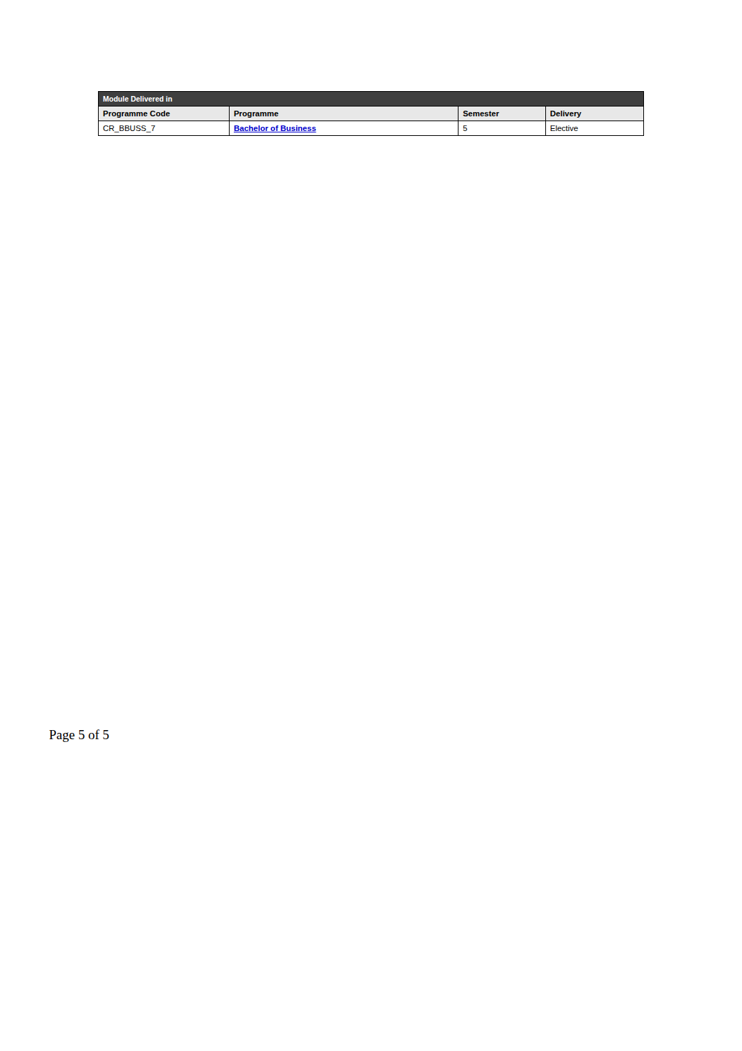Module Delivered in
| Programme Code | Programme | Semester | Delivery |
| --- | --- | --- | --- |
| CR_BBUSS_7 | Bachelor of Business | 5 | Elective |
Page 5 of 5